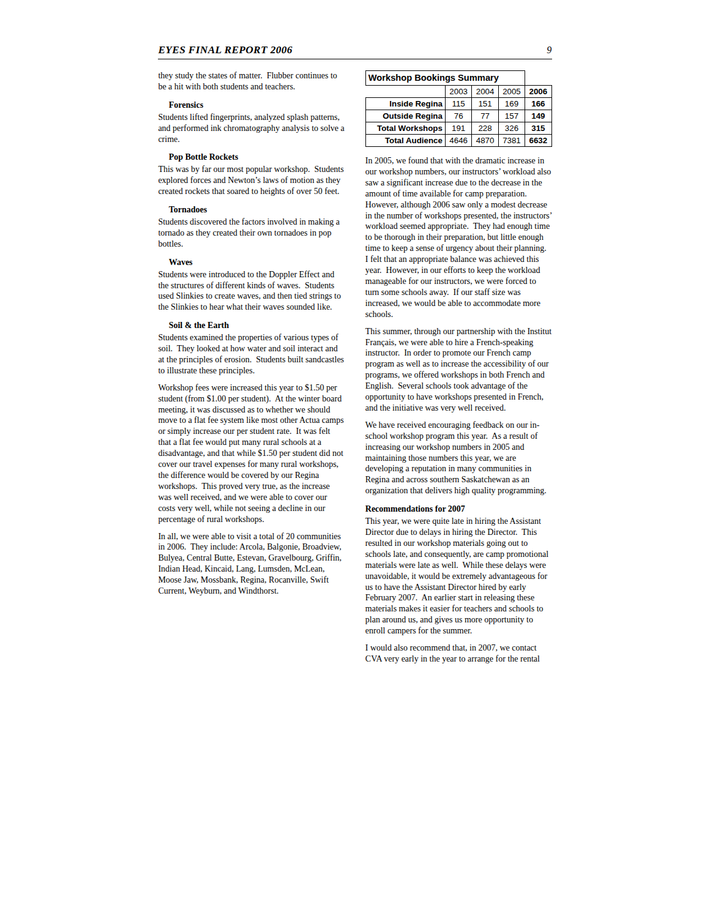EYES FINAL REPORT 2006 9
they study the states of matter. Flubber continues to be a hit with both students and teachers.
Forensics
Students lifted fingerprints, analyzed splash patterns, and performed ink chromatography analysis to solve a crime.
Pop Bottle Rockets
This was by far our most popular workshop. Students explored forces and Newton’s laws of motion as they created rockets that soared to heights of over 50 feet.
Tornadoes
Students discovered the factors involved in making a tornado as they created their own tornadoes in pop bottles.
Waves
Students were introduced to the Doppler Effect and the structures of different kinds of waves. Students used Slinkies to create waves, and then tied strings to the Slinkies to hear what their waves sounded like.
Soil & the Earth
Students examined the properties of various types of soil. They looked at how water and soil interact and at the principles of erosion. Students built sandcastles to illustrate these principles.
Workshop fees were increased this year to $1.50 per student (from $1.00 per student). At the winter board meeting, it was discussed as to whether we should move to a flat fee system like most other Actua camps or simply increase our per student rate. It was felt that a flat fee would put many rural schools at a disadvantage, and that while $1.50 per student did not cover our travel expenses for many rural workshops, the difference would be covered by our Regina workshops. This proved very true, as the increase was well received, and we were able to cover our costs very well, while not seeing a decline in our percentage of rural workshops.
In all, we were able to visit a total of 20 communities in 2006. They include: Arcola, Balgonie, Broadview, Bulyea, Central Butte, Estevan, Gravelbourg, Griffin, Indian Head, Kincaid, Lang, Lumsden, McLean, Moose Jaw, Mossbank, Regina, Rocanville, Swift Current, Weyburn, and Windthorst.
| Workshop Bookings Summary | |
| | 2003 | 2004 | 2005 | 2006 |
| Inside Regina | 115 | 151 | 169 | 166 |
| Outside Regina | 76 | 77 | 157 | 149 |
| Total Workshops | 191 | 228 | 326 | 315 |
| Total Audience | 4646 | 4870 | 7381 | 6632 |
In 2005, we found that with the dramatic increase in our workshop numbers, our instructors’ workload also saw a significant increase due to the decrease in the amount of time available for camp preparation. However, although 2006 saw only a modest decrease in the number of workshops presented, the instructors’ workload seemed appropriate. They had enough time to be thorough in their preparation, but little enough time to keep a sense of urgency about their planning. I felt that an appropriate balance was achieved this year. However, in our efforts to keep the workload manageable for our instructors, we were forced to turn some schools away. If our staff size was increased, we would be able to accommodate more schools.
This summer, through our partnership with the Institut Français, we were able to hire a French-speaking instructor. In order to promote our French camp program as well as to increase the accessibility of our programs, we offered workshops in both French and English. Several schools took advantage of the opportunity to have workshops presented in French, and the initiative was very well received.
We have received encouraging feedback on our in-school workshop program this year. As a result of increasing our workshop numbers in 2005 and maintaining those numbers this year, we are developing a reputation in many communities in Regina and across southern Saskatchewan as an organization that delivers high quality programming.
Recommendations for 2007
This year, we were quite late in hiring the Assistant Director due to delays in hiring the Director. This resulted in our workshop materials going out to schools late, and consequently, are camp promotional materials were late as well. While these delays were unavoidable, it would be extremely advantageous for us to have the Assistant Director hired by early February 2007. An earlier start in releasing these materials makes it easier for teachers and schools to plan around us, and gives us more opportunity to enroll campers for the summer.
I would also recommend that, in 2007, we contact CVA very early in the year to arrange for the rental